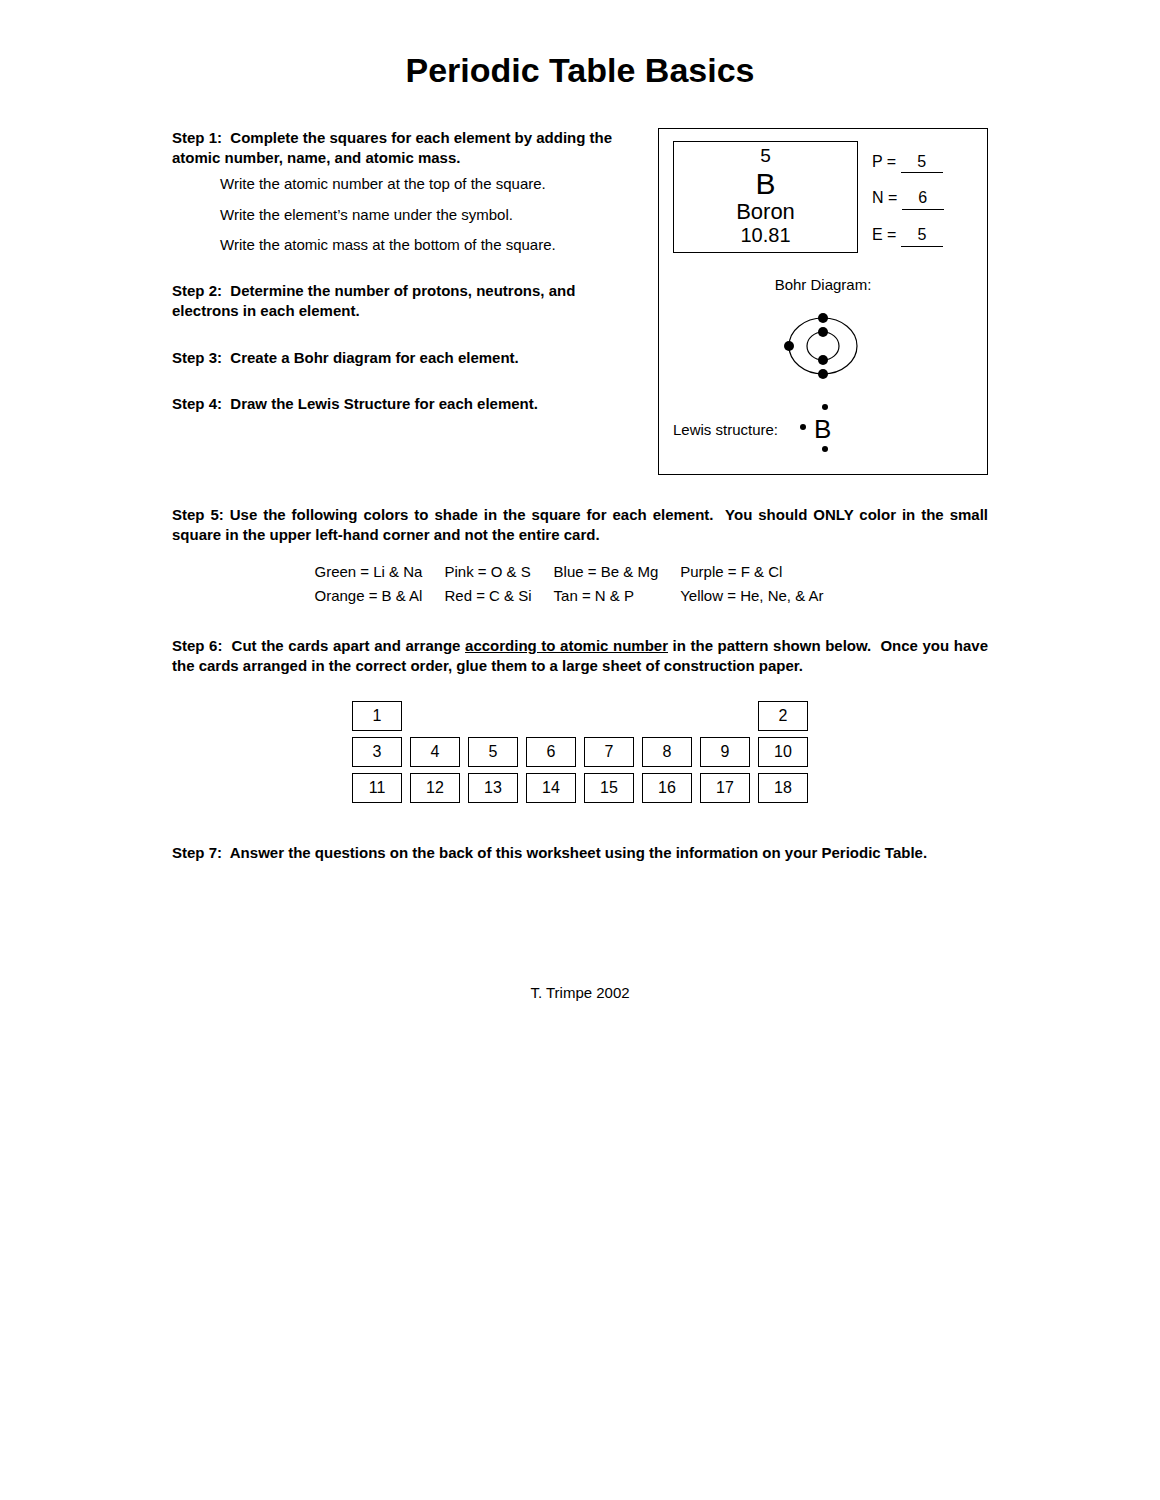Periodic Table Basics
Step 1: Complete the squares for each element by adding the atomic number, name, and atomic mass.
Write the atomic number at the top of the square.
Write the element’s name under the symbol.
Write the atomic mass at the bottom of the square.
Step 2: Determine the number of protons, neutrons, and electrons in each element.
Step 3: Create a Bohr diagram for each element.
Step 4: Draw the Lewis Structure for each element.
5
B
Boron
10.81
P = 5
N = 6
E = 5
Bohr Diagram:
Lewis structure: B
Step 5: Use the following colors to shade in the square for each element. You should ONLY color in the small square in the upper left-hand corner and not the entire card.
| Green = Li & Na | Pink = O & S | Blue = Be & Mg | Purple = F & Cl |
| Orange = B & Al | Red = C & Si | Tan = N & P | Yellow = He, Ne, & Ar |
Step 6: Cut the cards apart and arrange according to atomic number in the pattern shown below. Once you have the cards arranged in the correct order, glue them to a large sheet of construction paper.
| 1 | | | | | | | 2 |
| 3 | 4 | 5 | 6 | 7 | 8 | 9 | 10 |
| 11 | 12 | 13 | 14 | 15 | 16 | 17 | 18 |
Step 7: Answer the questions on the back of this worksheet using the information on your Periodic Table.
T. Trimpe 2002